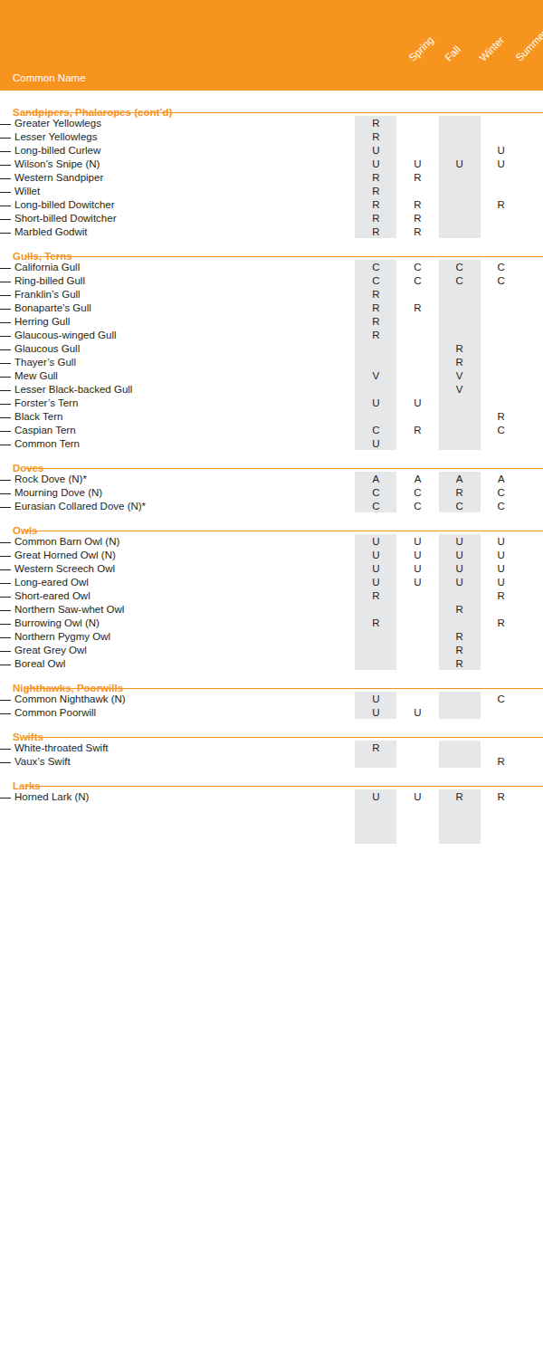Spring Fall Winter Summer
Common Name
| Sandpipers, Phalaropes (cont’d) |
| Greater Yellowlegs | R | | | | |
| Lesser Yellowlegs | R | | | | |
| Long-billed Curlew | U | | | U | |
| Wilson’s Snipe (N) | U | U | U | U | |
| Western Sandpiper | R | R | | | |
| Willet | R | | | | |
| Long-billed Dowitcher | R | R | | R | |
| Short-billed Dowitcher | R | R | | | |
| Marbled Godwit | R | R | | | |
| Gulls, Terns |
| California Gull | C | C | C | C | |
| Ring-billed Gull | C | C | C | C | |
| Franklin’s Gull | R | | | | |
| Bonaparte’s Gull | R | R | | | |
| Herring Gull | R | | | | |
| Glaucous-winged Gull | R | | | | |
| Glaucous Gull | | | R | | |
| Thayer’s Gull | | | R | | |
| Mew Gull | V | | V | | |
| Lesser Black-backed Gull | | | V | | |
| Forster’s Tern | U | U | | | |
| Black Tern | | | | R | |
| Caspian Tern | C | R | | C | |
| Common Tern | U | | | | |
| Doves |
| Rock Dove (N)* | A | A | A | A | |
| Mourning Dove (N) | C | C | R | C | |
| Eurasian Collared Dove (N)* | C | C | C | C | |
| Owls |
| Common Barn Owl (N) | U | U | U | U | |
| Great Horned Owl (N) | U | U | U | U | |
| Western Screech Owl | U | U | U | U | |
| Long-eared Owl | U | U | U | U | |
| Short-eared Owl | R | | | R | |
| Northern Saw-whet Owl | | | R | | |
| Burrowing Owl (N) | R | | | R | |
| Northern Pygmy Owl | | | R | | |
| Great Grey Owl | | | R | | |
| Boreal Owl | | | R | | |
| Nighthawks, Poorwills |
| Common Nighthawk (N) | U | | | C | |
| Common Poorwill | U | U | | | |
| Swifts |
| White-throated Swift | R | | | | |
| Vaux’s Swift | | | | R | |
| Larks |
| Horned Lark (N) | U | U | R | R | |